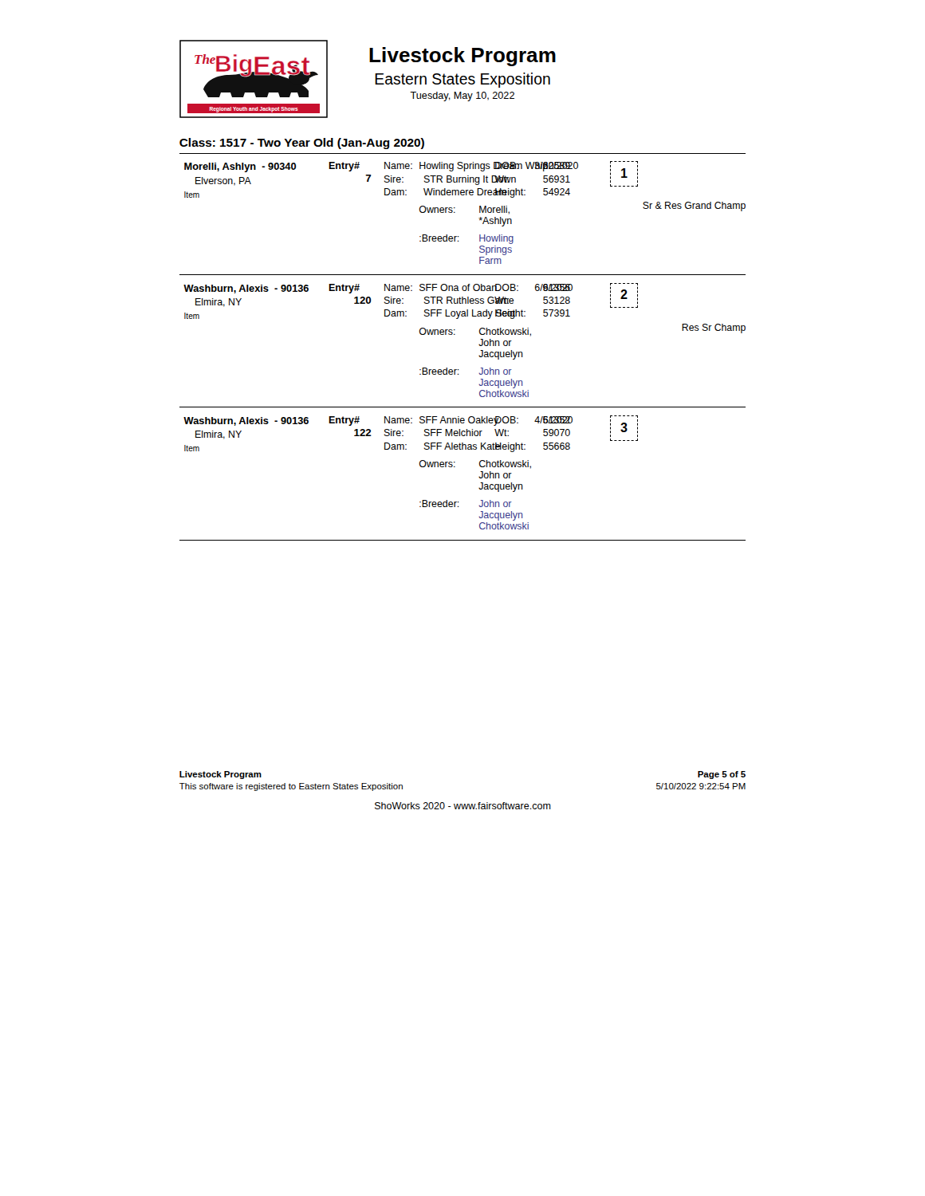The Big East Regional Youth and Jackpot Shows
Livestock Program
Eastern States Exposition
Tuesday, May 10, 2022
Class: 1517 - Two Year Old (Jan-Aug 2020)
Morelli, Ashlyn - 90340
Elverson, PA
Item
Entry#
7
Name:
Howling Springs Dream Whip
60589
Sire:
STR Burning It Down
56931
Dam:
Windemere Dream
54924
Owners:
Morelli, *Ashlyn
:Breeder:
Howling Springs Farm
DOB:
3/22/2020
Wt:
Height:
1
Sr & Res Grand Champ
Washburn, Alexis - 90136
Elmira, NY
Item
Entry#
120
Name:
SFF Ona of Oban
61356
Sire:
STR Ruthless Game
53128
Dam:
SFF Loyal Lady Scot
57391
Owners:
Chotkowski, John or Jacquelyn
:Breeder:
John or Jacquelyn Chotkowski
DOB:
6/9/2020
Wt:
Height:
2
Res Sr Champ
Washburn, Alexis - 90136
Elmira, NY
Item
Entry#
122
Name:
SFF Annie Oakley
61352
Sire:
SFF Melchior
59070
Dam:
SFF Alethas Kate
55668
Owners:
Chotkowski, John or Jacquelyn
:Breeder:
John or Jacquelyn Chotkowski
DOB:
4/5/2020
Wt:
Height:
3
Livestock Program
This software is registered to Eastern States Exposition
Page 5 of 5
5/10/2022 9:22:54 PM
ShoWorks 2020 - www.fairsoftware.com